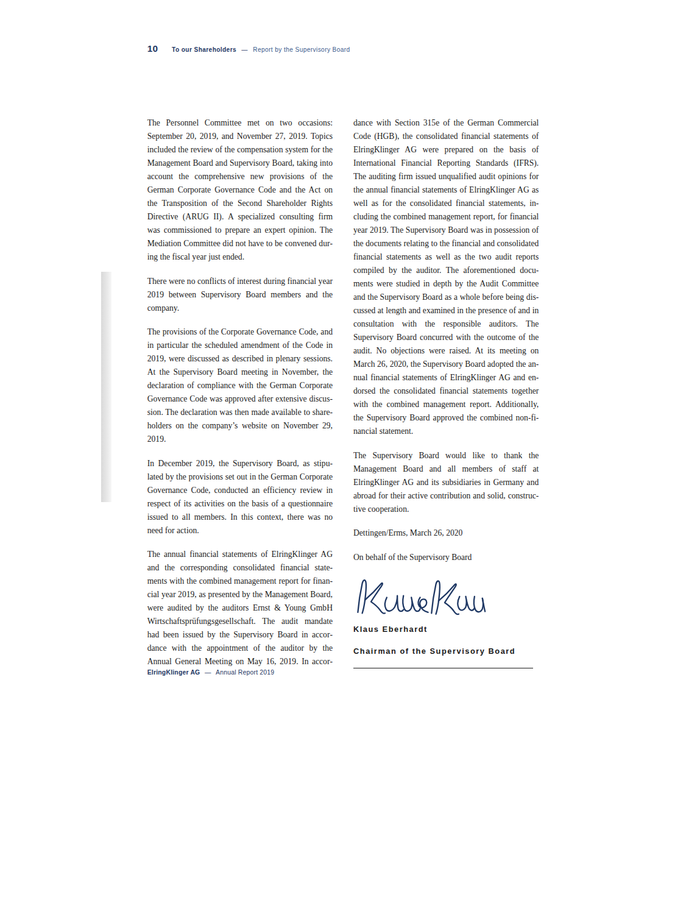10 To our Shareholders—Report by the Supervisory Board
The Personnel Committee met on two occasions: September 20, 2019, and November 27, 2019. Topics included the review of the compensation system for the Management Board and Supervisory Board, taking into account the comprehensive new provisions of the German Corporate Governance Code and the Act on the Transposition of the Second Shareholder Rights Directive (ARUG II). A specialized consulting firm was commissioned to prepare an expert opinion. The Mediation Committee did not have to be convened during the fiscal year just ended.
There were no conflicts of interest during financial year 2019 between Supervisory Board members and the company.
The provisions of the Corporate Governance Code, and in particular the scheduled amendment of the Code in 2019, were discussed as described in plenary sessions. At the Supervisory Board meeting in November, the declaration of compliance with the German Corporate Governance Code was approved after extensive discussion. The declaration was then made available to shareholders on the company’s website on November 29, 2019.
In December 2019, the Supervisory Board, as stipulated by the provisions set out in the German Corporate Governance Code, conducted an efficiency review in respect of its activities on the basis of a questionnaire issued to all members. In this context, there was no need for action.
The annual financial statements of ElringKlinger AG and the corresponding consolidated financial statements with the combined management report for financial year 2019, as presented by the Management Board, were audited by the auditors Ernst & Young GmbH Wirtschaftsprüfungsgesellschaft. The audit mandate had been issued by the Supervisory Board in accordance with the appointment of the auditor by the Annual General Meeting on May 16, 2019. In accordance with Section 315e of the German Commercial Code (HGB), the consolidated financial statements of ElringKlinger AG were prepared on the basis of International Financial Reporting Standards (IFRS). The auditing firm issued unqualified audit opinions for the annual financial statements of ElringKlinger AG as well as for the consolidated financial statements, including the combined management report, for financial year 2019. The Supervisory Board was in possession of the documents relating to the financial and consolidated financial statements as well as the two audit reports compiled by the auditor. The aforementioned documents were studied in depth by the Audit Committee and the Supervisory Board as a whole before being discussed at length and examined in the presence of and in consultation with the responsible auditors. The Supervisory Board concurred with the outcome of the audit. No objections were raised. At its meeting on March 26, 2020, the Supervisory Board adopted the annual financial statements of ElringKlinger AG and endorsed the consolidated financial statements together with the combined management report. Additionally, the Supervisory Board approved the combined non-financial statement.
The Supervisory Board would like to thank the Management Board and all members of staff at ElringKlinger AG and its subsidiaries in Germany and abroad for their active contribution and solid, constructive cooperation.
Dettingen/Erms, March 26, 2020
On behalf of the Supervisory Board
Klaus Eberhardt
Chairman of the Supervisory Board
ElringKlinger AG—Annual Report 2019